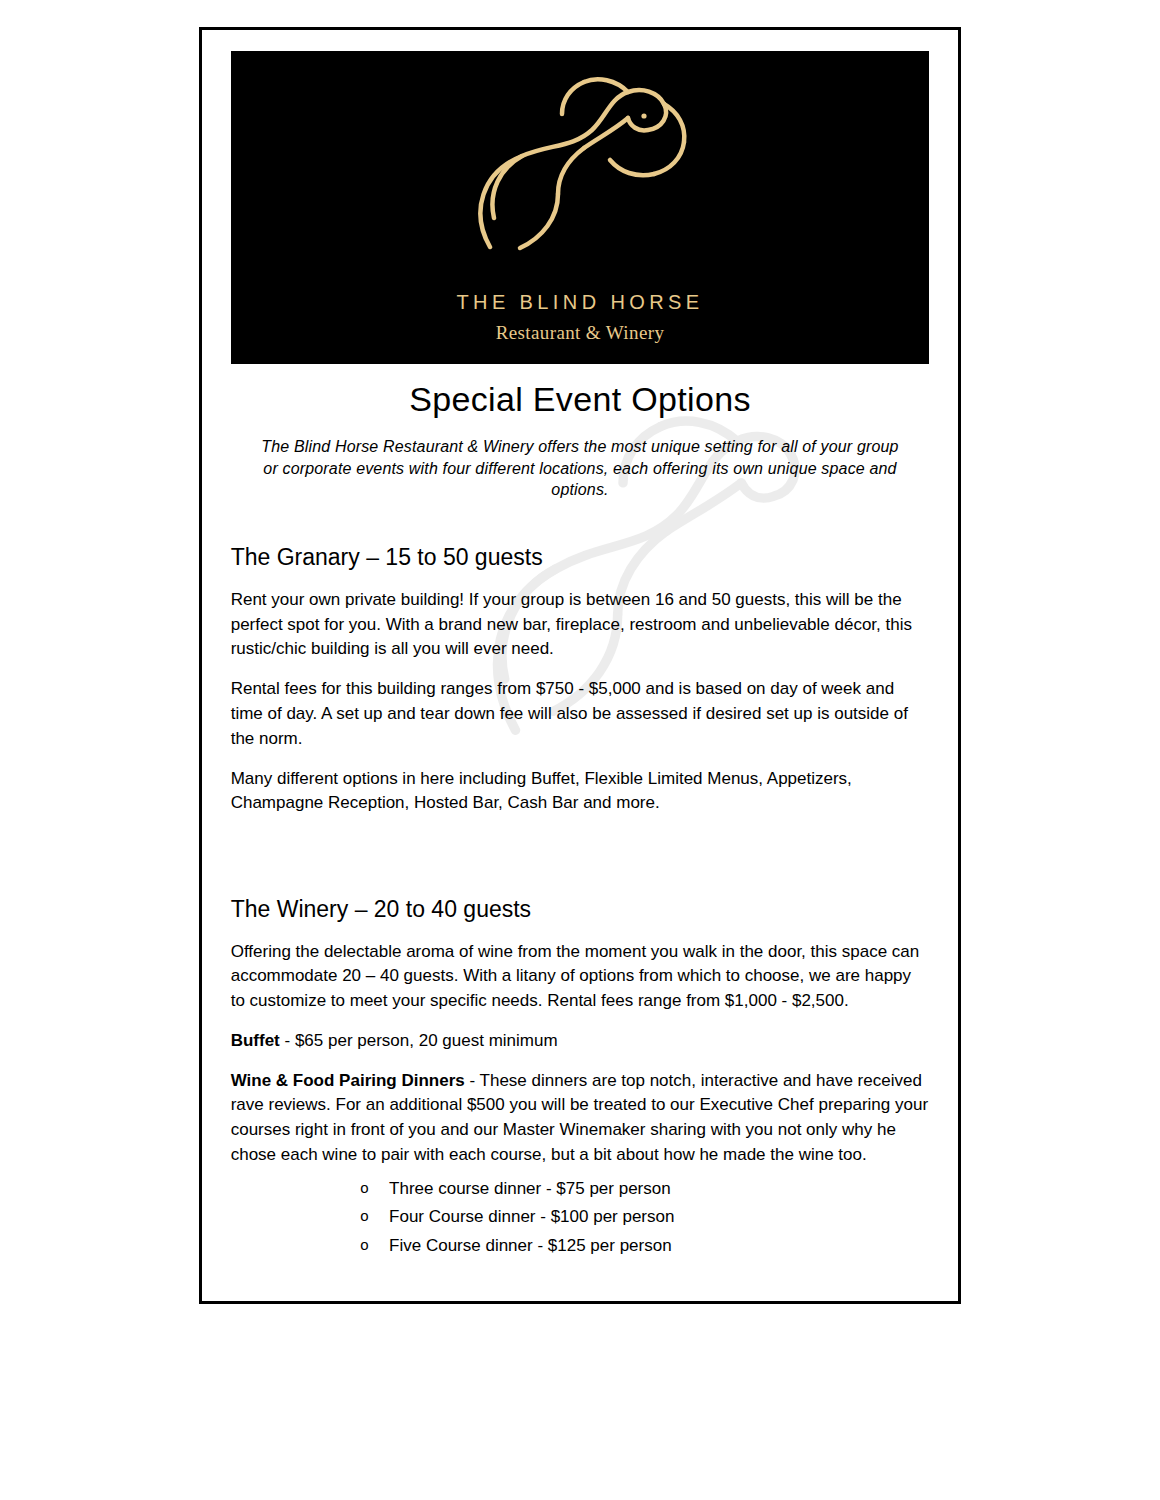THE BLIND HORSE
Restaurant & Winery
Special Event Options
The Blind Horse Restaurant & Winery offers the most unique setting for all of your group or corporate events with four different locations, each offering its own unique space and options.
The Granary – 15 to 50 guests
Rent your own private building! If your group is between 16 and 50 guests, this will be the perfect spot for you. With a brand new bar, fireplace, restroom and unbelievable décor, this rustic/chic building is all you will ever need.
Rental fees for this building ranges from $750 - $5,000 and is based on day of week and time of day. A set up and tear down fee will also be assessed if desired set up is outside of the norm.
Many different options in here including Buffet, Flexible Limited Menus, Appetizers, Champagne Reception, Hosted Bar, Cash Bar and more.
The Winery – 20 to 40 guests
Offering the delectable aroma of wine from the moment you walk in the door, this space can accommodate 20 – 40 guests. With a litany of options from which to choose, we are happy to customize to meet your specific needs. Rental fees range from $1,000 - $2,500.
Buffet - $65 per person, 20 guest minimum
Wine & Food Pairing Dinners - These dinners are top notch, interactive and have received rave reviews. For an additional $500 you will be treated to our Executive Chef preparing your courses right in front of you and our Master Winemaker sharing with you not only why he chose each wine to pair with each course, but a bit about how he made the wine too.
Three course dinner - $75 per person
Four Course dinner - $100 per person
Five Course dinner - $125 per person